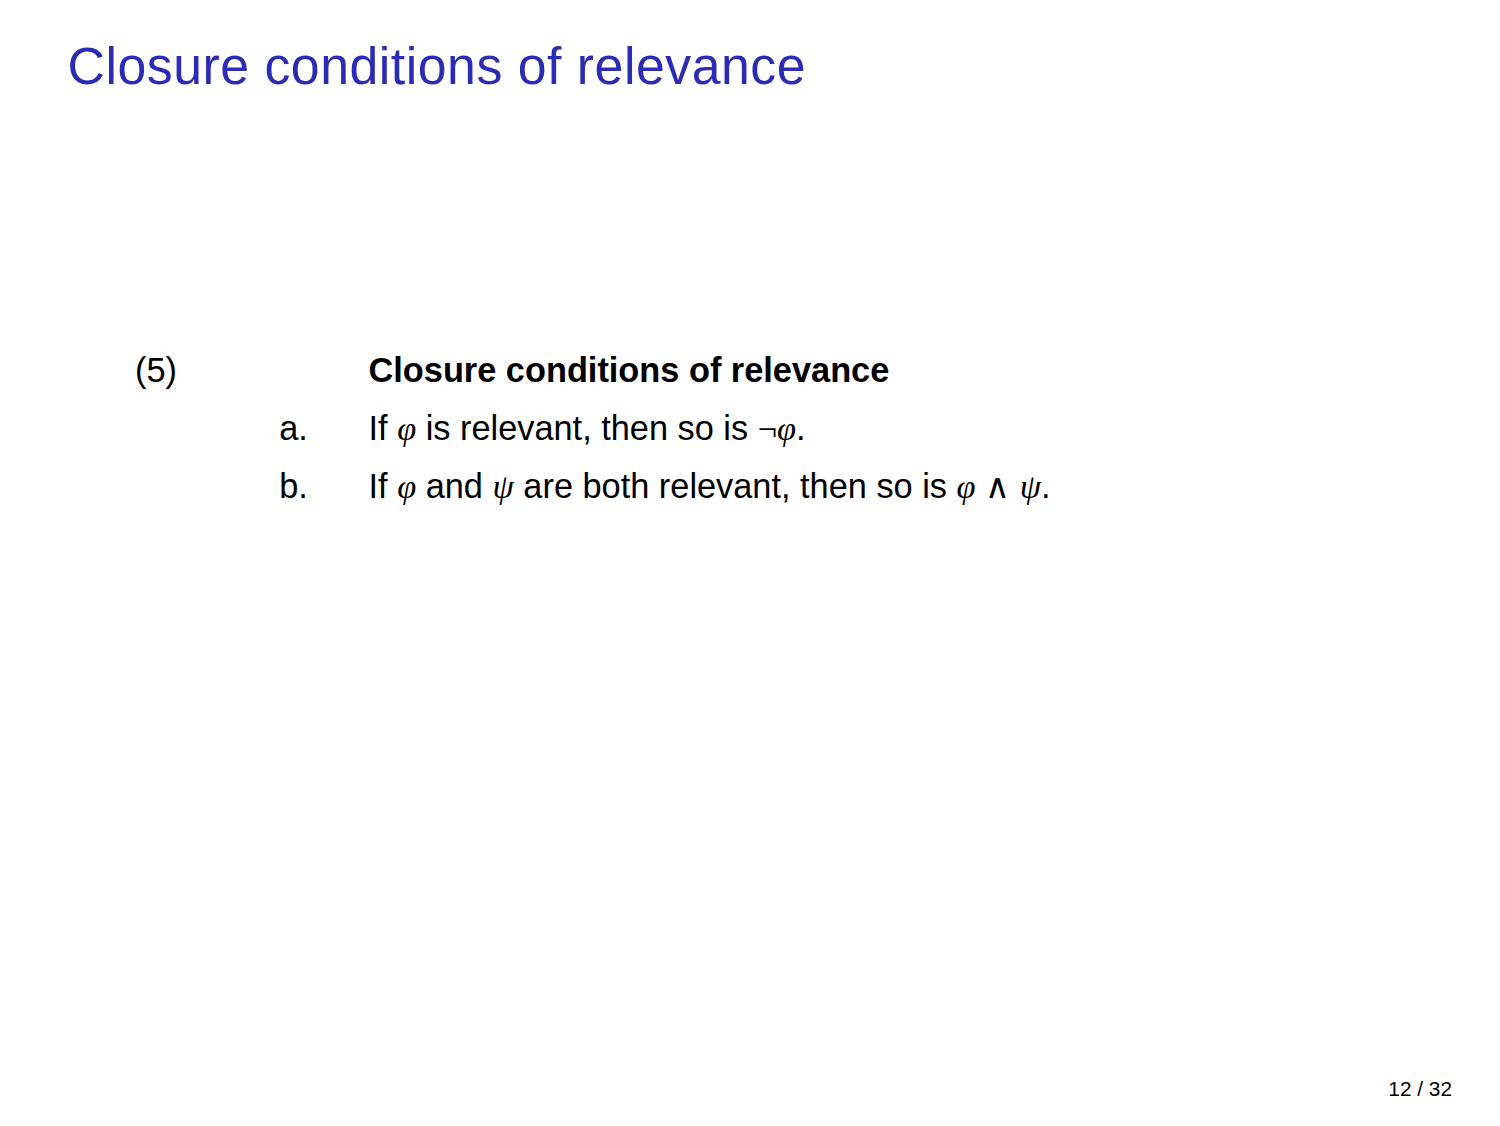Closure conditions of relevance
| (5) | | Closure conditions of relevance |
| | a. | If φ is relevant, then so is ¬ φ . |
| | b. | If φ and ψ are both relevant, then so is φ ∧ ψ . |
12 / 32